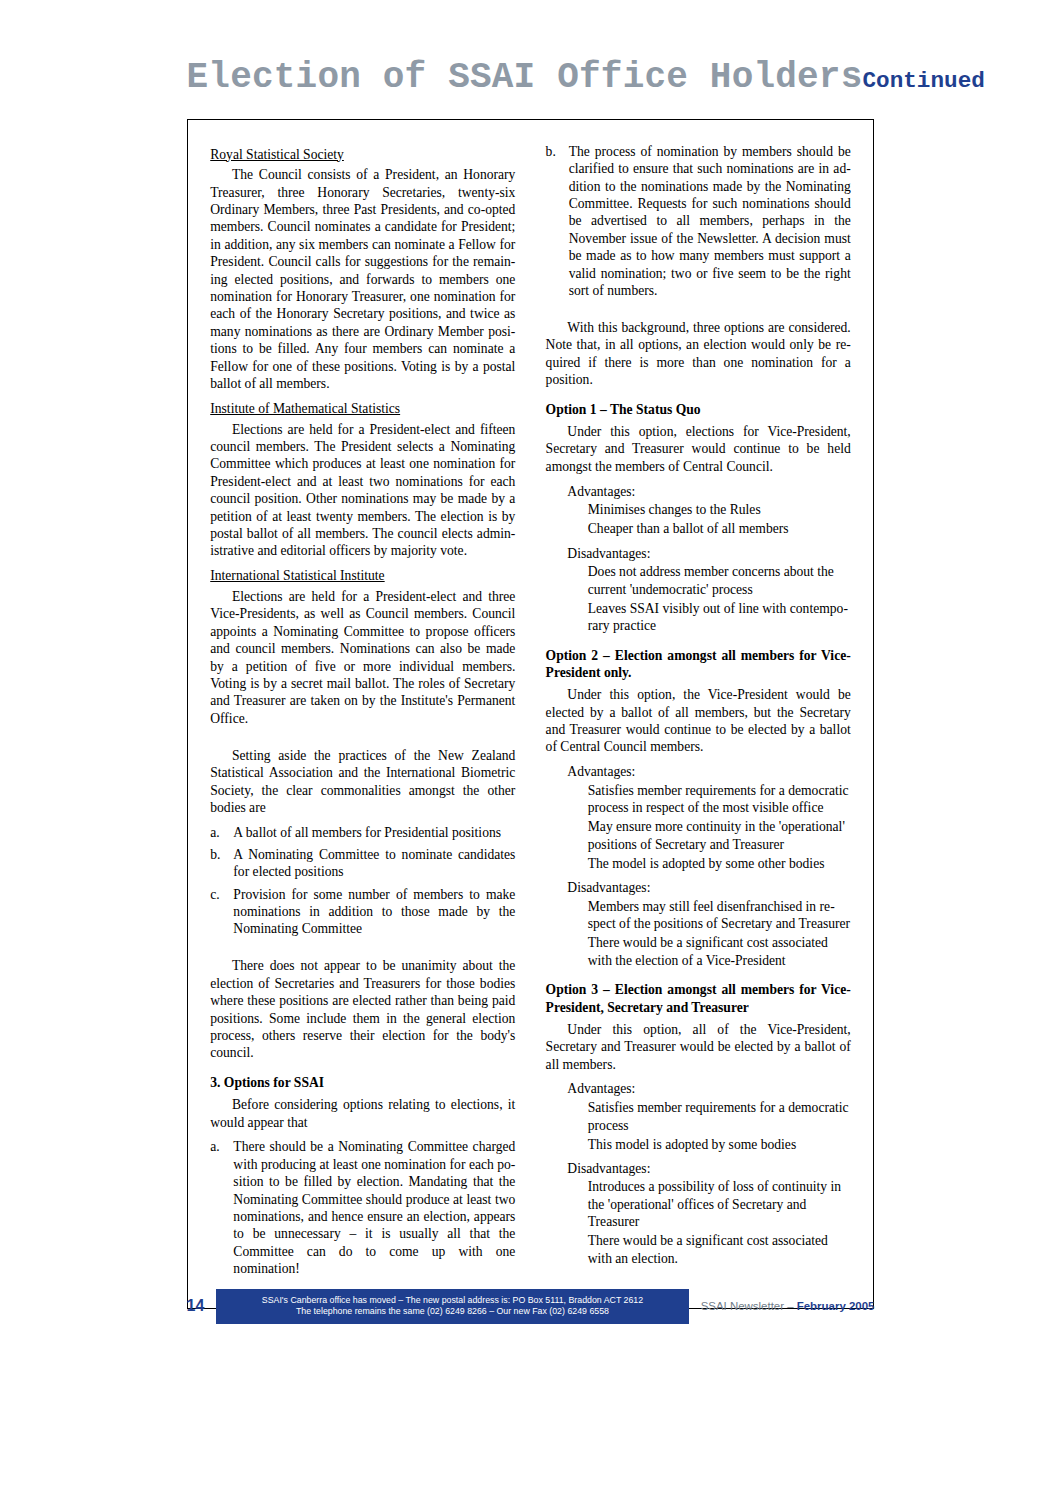Election of SSAI Office Holders
Continued
Royal Statistical Society
The Council consists of a President, an Honorary Treasurer, three Honorary Secretaries, twenty-six Ordinary Members, three Past Presidents, and co-opted members. Council nominates a candidate for President; in addition, any six members can nominate a Fellow for President. Council calls for suggestions for the remaining elected positions, and forwards to members one nomination for Honorary Treasurer, one nomination for each of the Honorary Secretary positions, and twice as many nominations as there are Ordinary Member positions to be filled. Any four members can nominate a Fellow for one of these positions. Voting is by a postal ballot of all members.
Institute of Mathematical Statistics
Elections are held for a President-elect and fifteen council members. The President selects a Nominating Committee which produces at least one nomination for President-elect and at least two nominations for each council position. Other nominations may be made by a petition of at least twenty members. The election is by postal ballot of all members. The council elects administrative and editorial officers by majority vote.
International Statistical Institute
Elections are held for a President-elect and three Vice-Presidents, as well as Council members. Council appoints a Nominating Committee to propose officers and council members. Nominations can also be made by a petition of five or more individual members. Voting is by a secret mail ballot. The roles of Secretary and Treasurer are taken on by the Institute's Permanent Office.
Setting aside the practices of the New Zealand Statistical Association and the International Biometric Society, the clear commonalities amongst the other bodies are
a. A ballot of all members for Presidential positions
b. A Nominating Committee to nominate candidates for elected positions
c. Provision for some number of members to make nominations in addition to those made by the Nominating Committee
There does not appear to be unanimity about the election of Secretaries and Treasurers for those bodies where these positions are elected rather than being paid positions. Some include them in the general election process, others reserve their election for the body's council.
3. Options for SSAI
Before considering options relating to elections, it would appear that
a. There should be a Nominating Committee charged with producing at least one nomination for each position to be filled by election. Mandating that the Nominating Committee should produce at least two nominations, and hence ensure an election, appears to be unnecessary – it is usually all that the Committee can do to come up with one nomination!
b. The process of nomination by members should be clarified to ensure that such nominations are in addition to the nominations made by the Nominating Committee. Requests for such nominations should be advertised to all members, perhaps in the November issue of the Newsletter. A decision must be made as to how many members must support a valid nomination; two or five seem to be the right sort of numbers.
With this background, three options are considered. Note that, in all options, an election would only be required if there is more than one nomination for a position.
Option 1 – The Status Quo
Under this option, elections for Vice-President, Secretary and Treasurer would continue to be held amongst the members of Central Council.
Advantages:
Minimises changes to the Rules
Cheaper than a ballot of all members
Disadvantages:
Does not address member concerns about the current 'undemocratic' process
Leaves SSAI visibly out of line with contemporary practice
Option 2 – Election amongst all members for Vice-President only.
Under this option, the Vice-President would be elected by a ballot of all members, but the Secretary and Treasurer would continue to be elected by a ballot of Central Council members.
Advantages:
Satisfies member requirements for a democratic process in respect of the most visible office
May ensure more continuity in the 'operational' positions of Secretary and Treasurer
The model is adopted by some other bodies
Disadvantages:
Members may still feel disenfranchised in respect of the positions of Secretary and Treasurer
There would be a significant cost associated with the election of a Vice-President
Option 3 – Election amongst all members for Vice-President, Secretary and Treasurer
Under this option, all of the Vice-President, Secretary and Treasurer would be elected by a ballot of all members.
Advantages:
Satisfies member requirements for a democratic process
This model is adopted by some bodies
Disadvantages:
Introduces a possibility of loss of continuity in the 'operational' offices of Secretary and Treasurer
There would be a significant cost associated with an election.
14
SSAI's Canberra office has moved – The new postal address is: PO Box 5111, Braddon ACT 2612
The telephone remains the same (02) 6249 8266 – Our new Fax (02) 6249 6558
SSAI Newsletter – February 2005